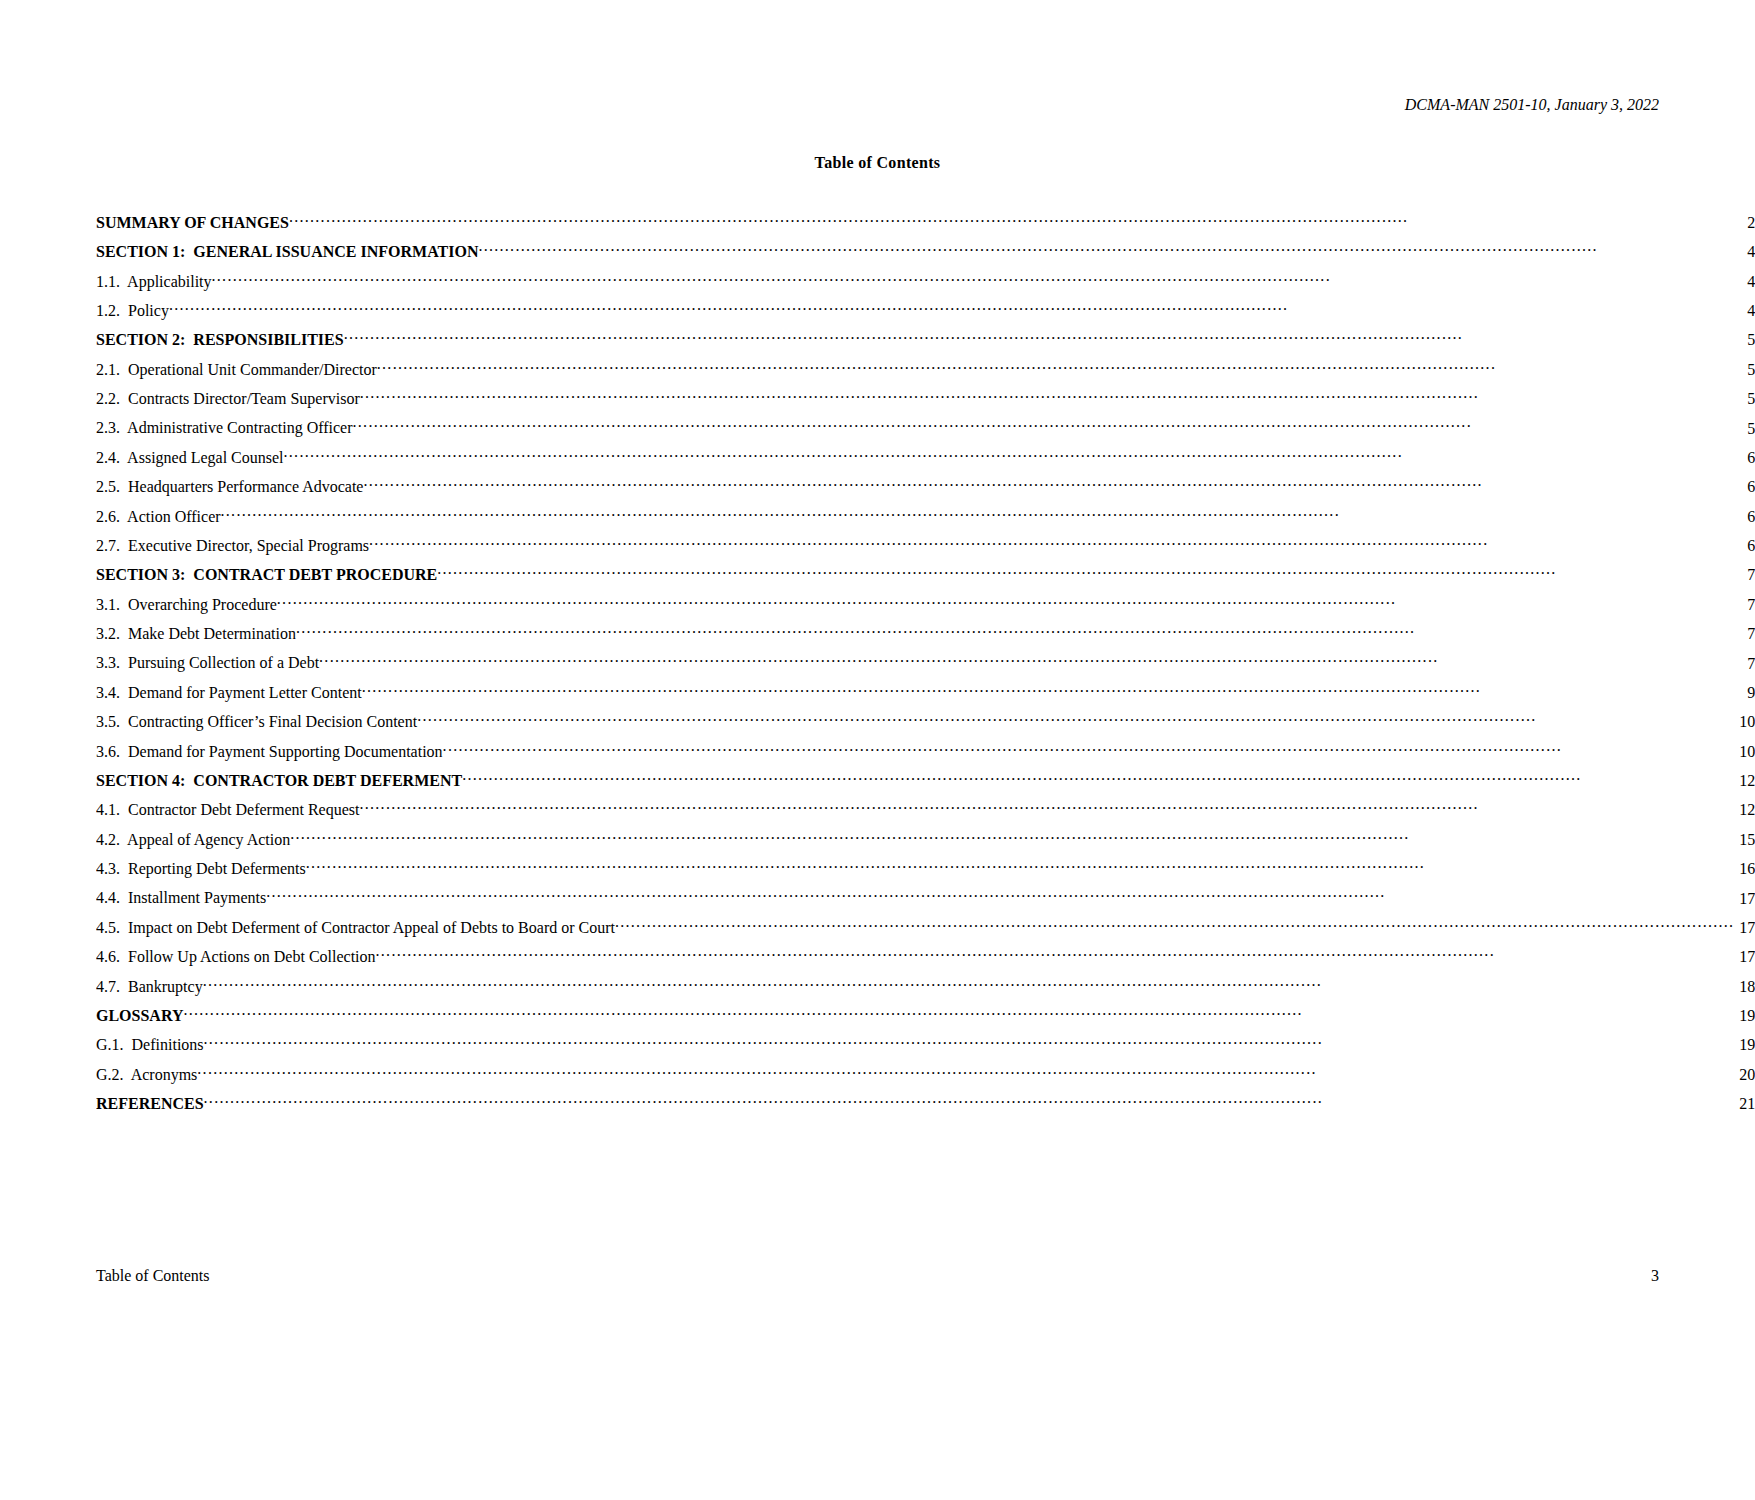DCMA-MAN 2501-10, January 3, 2022
Table of Contents
| Summary of Changes | 2 |
| Section 1: General Issuance Information | 4 |
| 1.1. Applicability | 4 |
| 1.2. Policy | 4 |
| Section 2: Responsibilities | 5 |
| 2.1. Operational Unit Commander/Director | 5 |
| 2.2. Contracts Director/Team Supervisor | 5 |
| 2.3. Administrative Contracting Officer | 5 |
| 2.4. Assigned Legal Counsel | 6 |
| 2.5. Headquarters Performance Advocate | 6 |
| 2.6. Action Officer | 6 |
| 2.7. Executive Director, Special Programs | 6 |
| Section 3: Contract Debt Procedure | 7 |
| 3.1. Overarching Procedure | 7 |
| 3.2. Make Debt Determination | 7 |
| 3.3. Pursuing Collection of a Debt | 7 |
| 3.4. Demand for Payment Letter Content | 9 |
| 3.5. Contracting Officer’s Final Decision Content | 10 |
| 3.6. Demand for Payment Supporting Documentation | 10 |
| Section 4: Contractor Debt Deferment | 12 |
| 4.1. Contractor Debt Deferment Request | 12 |
| 4.2. Appeal of Agency Action | 15 |
| 4.3. Reporting Debt Deferments | 16 |
| 4.4. Installment Payments | 17 |
| 4.5. Impact on Debt Deferment of Contractor Appeal of Debts to Board or Court | 17 |
| 4.6. Follow Up Actions on Debt Collection | 17 |
| 4.7. Bankruptcy | 18 |
| Glossary | 19 |
| G.1. Definitions | 19 |
| G.2. Acronyms | 20 |
| References | 21 |
Table of Contents 3